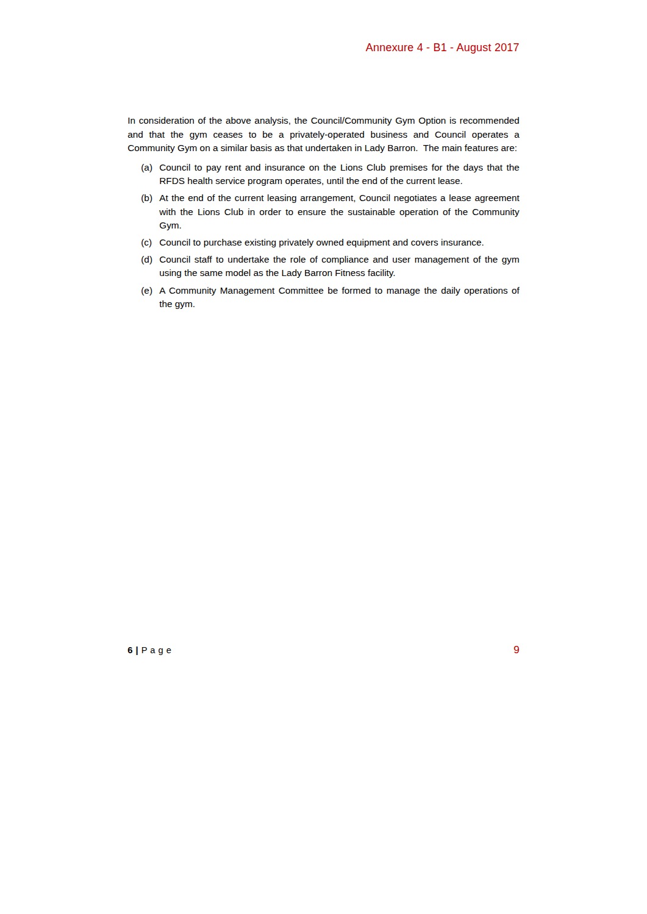Annexure 4 - B1 - August 2017
In consideration of the above analysis, the Council/Community Gym Option is recommended and that the gym ceases to be a privately-operated business and Council operates a Community Gym on a similar basis as that undertaken in Lady Barron. The main features are:
Council to pay rent and insurance on the Lions Club premises for the days that the RFDS health service program operates, until the end of the current lease.
At the end of the current leasing arrangement, Council negotiates a lease agreement with the Lions Club in order to ensure the sustainable operation of the Community Gym.
Council to purchase existing privately owned equipment and covers insurance.
Council staff to undertake the role of compliance and user management of the gym using the same model as the Lady Barron Fitness facility.
A Community Management Committee be formed to manage the daily operations of the gym.
6 | P a g e
9